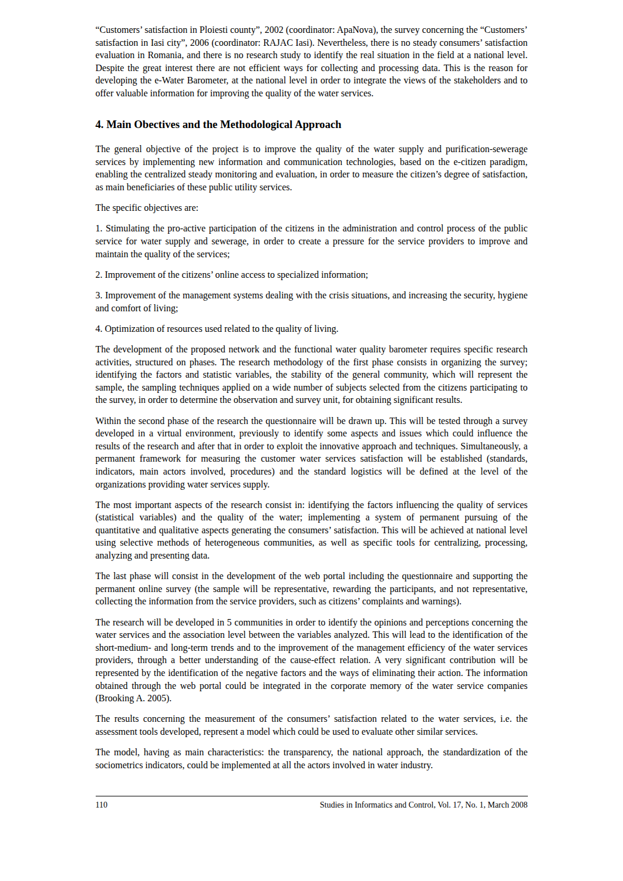“Customers’ satisfaction in Ploiesti county”, 2002 (coordinator: ApaNova), the survey concerning the “Customers’ satisfaction in Iasi city”, 2006 (coordinator: RAJAC Iasi). Nevertheless, there is no steady consumers’ satisfaction evaluation in Romania, and there is no research study to identify the real situation in the field at a national level. Despite the great interest there are not efficient ways for collecting and processing data. This is the reason for developing the e-Water Barometer, at the national level in order to integrate the views of the stakeholders and to offer valuable information for improving the quality of the water services.
4. Main Obectives and the Methodological Approach
The general objective of the project is to improve the quality of the water supply and purification-sewerage services by implementing new information and communication technologies, based on the e-citizen paradigm, enabling the centralized steady monitoring and evaluation, in order to measure the citizen’s degree of satisfaction, as main beneficiaries of these public utility services.
The specific objectives are:
1. Stimulating the pro-active participation of the citizens in the administration and control process of the public service for water supply and sewerage, in order to create a pressure for the service providers to improve and maintain the quality of the services;
2. Improvement of the citizens’ online access to specialized information;
3. Improvement of the management systems dealing with the crisis situations, and increasing the security, hygiene and comfort of living;
4. Optimization of resources used related to the quality of living.
The development of the proposed network and the functional water quality barometer requires specific research activities, structured on phases. The research methodology of the first phase consists in organizing the survey; identifying the factors and statistic variables, the stability of the general community, which will represent the sample, the sampling techniques applied on a wide number of subjects selected from the citizens participating to the survey, in order to determine the observation and survey unit, for obtaining significant results.
Within the second phase of the research the questionnaire will be drawn up. This will be tested through a survey developed in a virtual environment, previously to identify some aspects and issues which could influence the results of the research and after that in order to exploit the innovative approach and techniques. Simultaneously, a permanent framework for measuring the customer water services satisfaction will be established (standards, indicators, main actors involved, procedures) and the standard logistics will be defined at the level of the organizations providing water services supply.
The most important aspects of the research consist in: identifying the factors influencing the quality of services (statistical variables) and the quality of the water; implementing a system of permanent pursuing of the quantitative and qualitative aspects generating the consumers’ satisfaction. This will be achieved at national level using selective methods of heterogeneous communities, as well as specific tools for centralizing, processing, analyzing and presenting data.
The last phase will consist in the development of the web portal including the questionnaire and supporting the permanent online survey (the sample will be representative, rewarding the participants, and not representative, collecting the information from the service providers, such as citizens’ complaints and warnings).
The research will be developed in 5 communities in order to identify the opinions and perceptions concerning the water services and the association level between the variables analyzed. This will lead to the identification of the short-medium- and long-term trends and to the improvement of the management efficiency of the water services providers, through a better understanding of the cause-effect relation. A very significant contribution will be represented by the identification of the negative factors and the ways of eliminating their action. The information obtained through the web portal could be integrated in the corporate memory of the water service companies (Brooking A. 2005).
The results concerning the measurement of the consumers’ satisfaction related to the water services, i.e. the assessment tools developed, represent a model which could be used to evaluate other similar services.
The model, having as main characteristics: the transparency, the national approach, the standardization of the sociometrics indicators, could be implemented at all the actors involved in water industry.
110 Studies in Informatics and Control, Vol. 17, No. 1, March 2008